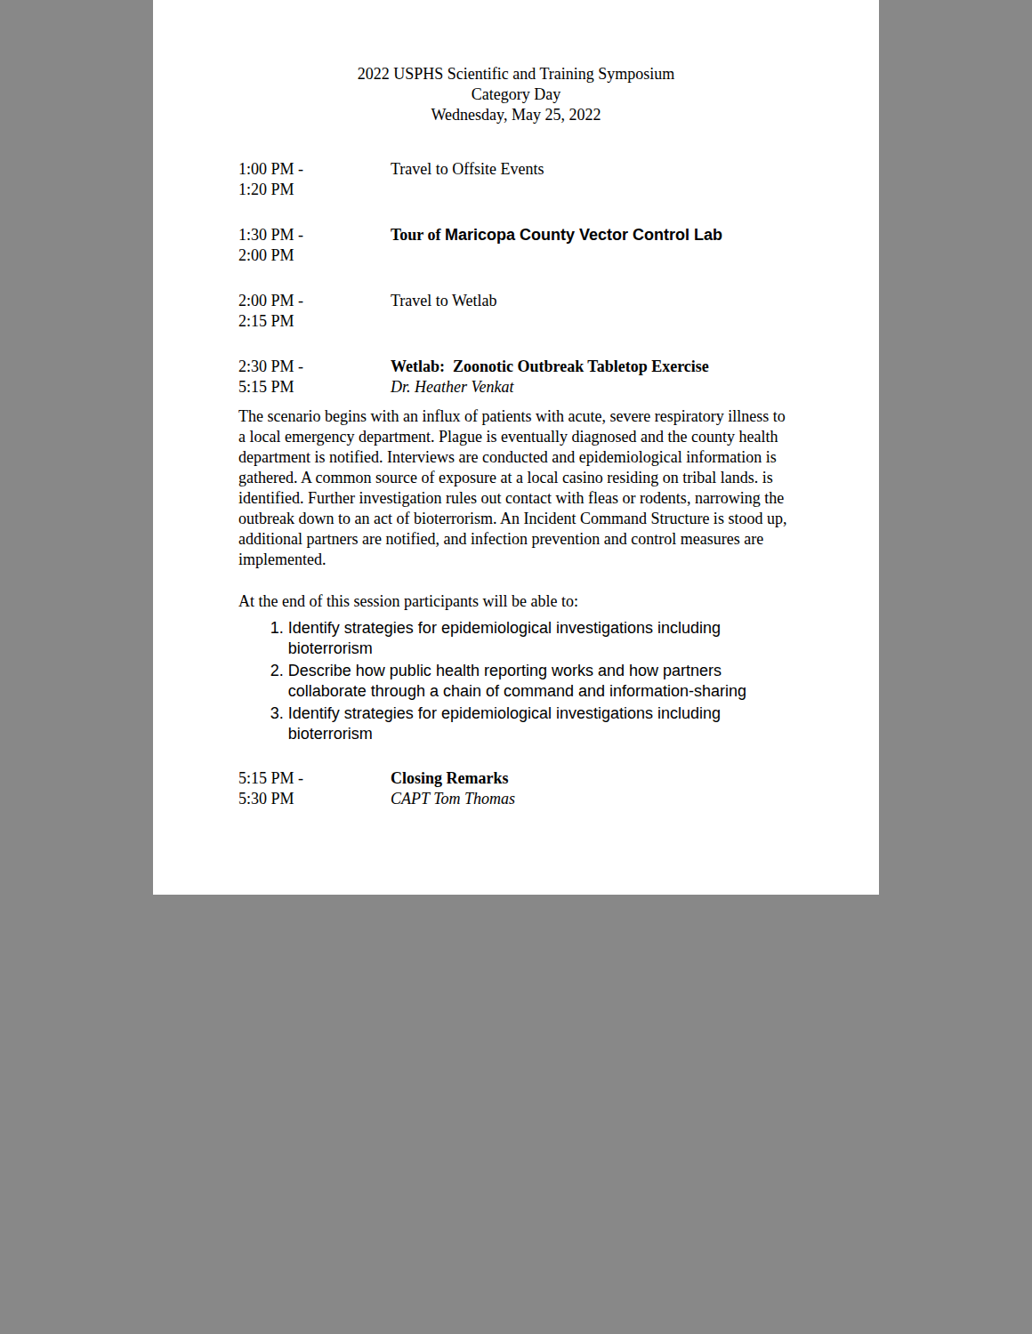2022 USPHS Scientific and Training Symposium
Category Day
Wednesday, May 25, 2022
| 1:00 PM - 1:20 PM | Travel to Offsite Events |
| 1:30 PM - 2:00 PM | Tour of Maricopa County Vector Control Lab |
| 2:00 PM - 2:15 PM | Travel to Wetlab |
| 2:30 PM - 5:15 PM | Wetlab: Zoonotic Outbreak Tabletop Exercise Dr. Heather Venkat |
The scenario begins with an influx of patients with acute, severe respiratory illness to a local emergency department. Plague is eventually diagnosed and the county health department is notified. Interviews are conducted and epidemiological information is gathered. A common source of exposure at a local casino residing on tribal lands. is identified. Further investigation rules out contact with fleas or rodents, narrowing the outbreak down to an act of bioterrorism. An Incident Command Structure is stood up, additional partners are notified, and infection prevention and control measures are implemented.
At the end of this session participants will be able to:
Identify strategies for epidemiological investigations including bioterrorism
Describe how public health reporting works and how partners collaborate through a chain of command and information-sharing
Identify strategies for epidemiological investigations including bioterrorism
| 5:15 PM - 5:30 PM | Closing Remarks CAPT Tom Thomas |